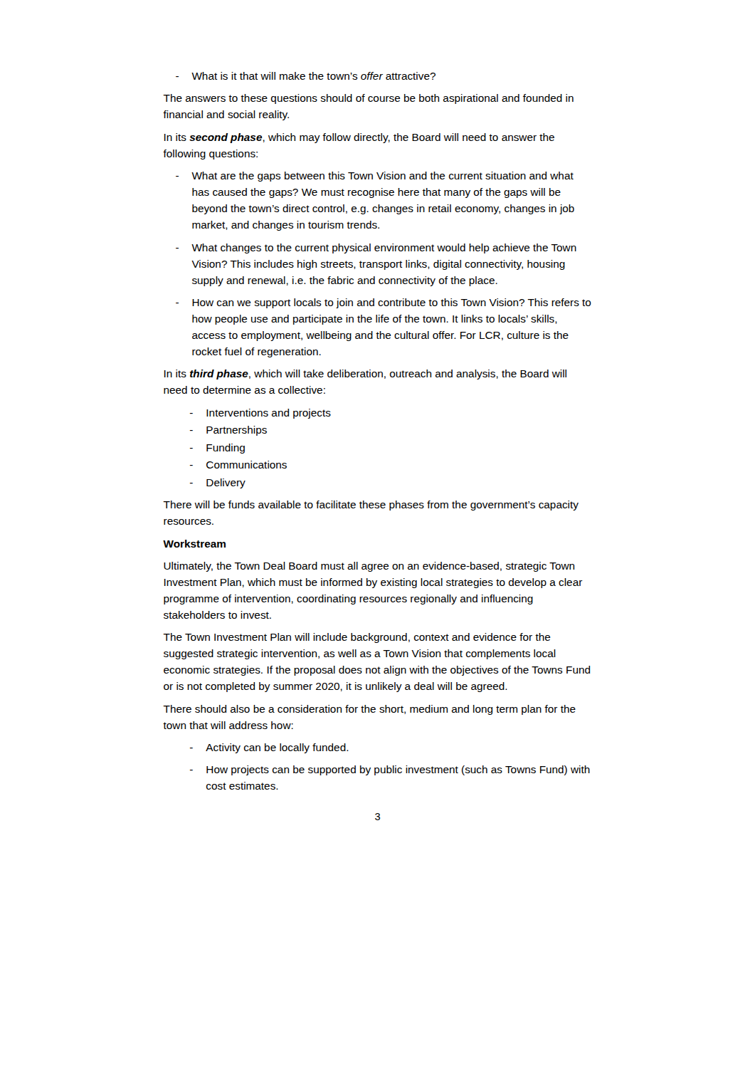What is it that will make the town’s offer attractive?
The answers to these questions should of course be both aspirational and founded in financial and social reality.
In its second phase, which may follow directly, the Board will need to answer the following questions:
What are the gaps between this Town Vision and the current situation and what has caused the gaps? We must recognise here that many of the gaps will be beyond the town’s direct control, e.g. changes in retail economy, changes in job market, and changes in tourism trends.
What changes to the current physical environment would help achieve the Town Vision? This includes high streets, transport links, digital connectivity, housing supply and renewal, i.e. the fabric and connectivity of the place.
How can we support locals to join and contribute to this Town Vision? This refers to how people use and participate in the life of the town. It links to locals’ skills, access to employment, wellbeing and the cultural offer. For LCR, culture is the rocket fuel of regeneration.
In its third phase, which will take deliberation, outreach and analysis, the Board will need to determine as a collective:
Interventions and projects
Partnerships
Funding
Communications
Delivery
There will be funds available to facilitate these phases from the government’s capacity resources.
Workstream
Ultimately, the Town Deal Board must all agree on an evidence-based, strategic Town Investment Plan, which must be informed by existing local strategies to develop a clear programme of intervention, coordinating resources regionally and influencing stakeholders to invest.
The Town Investment Plan will include background, context and evidence for the suggested strategic intervention, as well as a Town Vision that complements local economic strategies. If the proposal does not align with the objectives of the Towns Fund or is not completed by summer 2020, it is unlikely a deal will be agreed.
There should also be a consideration for the short, medium and long term plan for the town that will address how:
Activity can be locally funded.
How projects can be supported by public investment (such as Towns Fund) with cost estimates.
3